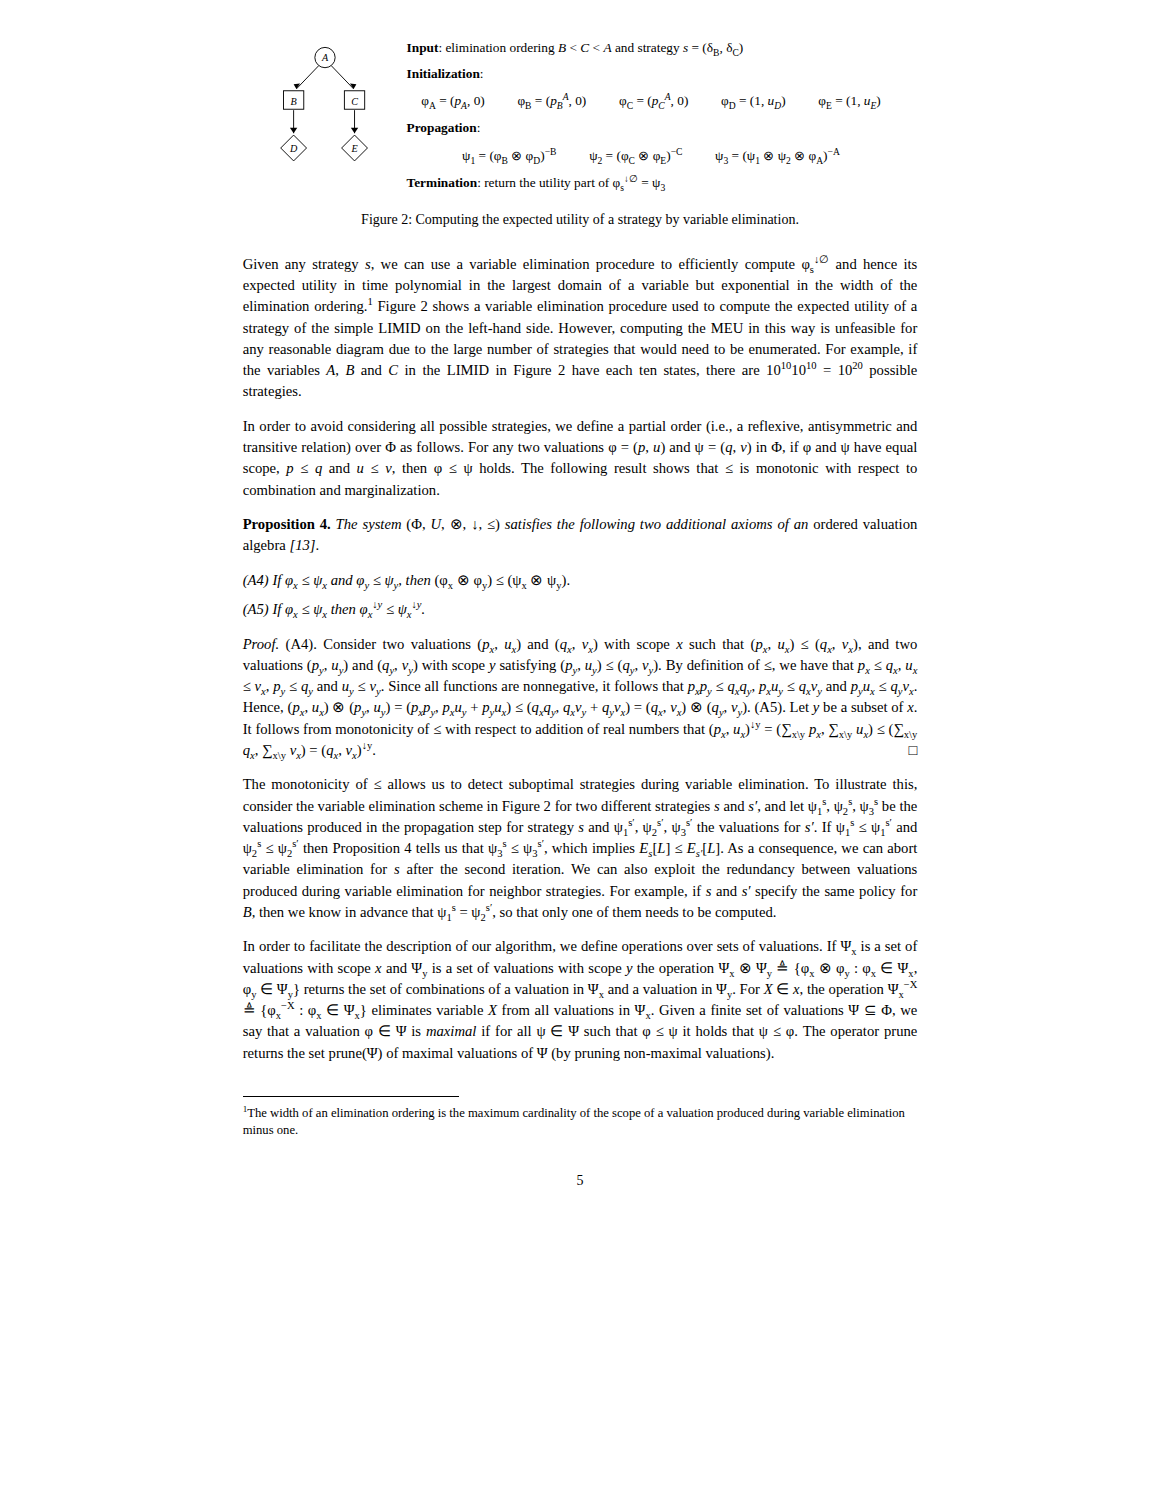A B C D E
Input: elimination ordering B < C < A and strategy s = (δB, δC)
Initialization:
φA = (pA, 0) φB = (pBA, 0) φC = (pCA, 0) φD = (1, uD) φE = (1, uE)
Propagation:
ψ1 = (φB ⊗ φD)−B ψ2 = (φC ⊗ φE)−C ψ3 = (ψ1 ⊗ ψ2 ⊗ φA)−A
Termination: return the utility part of φs↓∅ = ψ3
Figure 2: Computing the expected utility of a strategy by variable elimination.
Given any strategy s, we can use a variable elimination procedure to efficiently compute φs↓∅ and hence its expected utility in time polynomial in the largest domain of a variable but exponential in the width of the elimination ordering.1 Figure 2 shows a variable elimination procedure used to compute the expected utility of a strategy of the simple LIMID on the left-hand side. However, computing the MEU in this way is unfeasible for any reasonable diagram due to the large number of strategies that would need to be enumerated. For example, if the variables A, B and C in the LIMID in Figure 2 have each ten states, there are 10101010 = 1020 possible strategies.
In order to avoid considering all possible strategies, we define a partial order (i.e., a reflexive, antisymmetric and transitive relation) over Φ as follows. For any two valuations φ = (p, u) and ψ = (q, v) in Φ, if φ and ψ have equal scope, p ≤ q and u ≤ v, then φ ≤ ψ holds. The following result shows that ≤ is monotonic with respect to combination and marginalization.
Proposition 4. The system (Φ, U, ⊗, ↓, ≤) satisfies the following two additional axioms of an ordered valuation algebra [13].
(A4) If φx ≤ ψx and φy ≤ ψy, then (φx ⊗ φy) ≤ (ψx ⊗ ψy).
(A5) If φx ≤ ψx then φx↓y ≤ ψx↓y.
Proof. (A4). Consider two valuations (px, ux) and (qx, vx) with scope x such that (px, ux) ≤ (qx, vx), and two valuations (py, uy) and (qy, vy) with scope y satisfying (py, uy) ≤ (qy, vy). By definition of ≤, we have that px ≤ qx, ux ≤ vx, py ≤ qy and uy ≤ vy. Since all functions are nonnegative, it follows that pxpy ≤ qxqy, pxuy ≤ qxvy and pyux ≤ qyvx. Hence, (px, ux) ⊗ (py, uy) = (pxpy, pxuy + pyux) ≤ (qxqy, qxvy + qyvx) = (qx, vx) ⊗ (qy, vy). (A5). Let y be a subset of x. It follows from monotonicity of ≤ with respect to addition of real numbers that (px, ux)↓y = (∑x\y px, ∑x\y ux) ≤ (∑x\y qx, ∑x\y vx) = (qx, vx)↓y. □
The monotonicity of ≤ allows us to detect suboptimal strategies during variable elimination. To illustrate this, consider the variable elimination scheme in Figure 2 for two different strategies s and s′, and let ψ1s, ψ2s, ψ3s be the valuations produced in the propagation step for strategy s and ψ1s′, ψ2s′, ψ3s′ the valuations for s′. If ψ1s ≤ ψ1s′ and ψ2s ≤ ψ2s′ then Proposition 4 tells us that ψ3s ≤ ψ3s′, which implies Es[L] ≤ Es′[L]. As a consequence, we can abort variable elimination for s after the second iteration. We can also exploit the redundancy between valuations produced during variable elimination for neighbor strategies. For example, if s and s′ specify the same policy for B, then we know in advance that ψ1s = ψ2s′, so that only one of them needs to be computed.
In order to facilitate the description of our algorithm, we define operations over sets of valuations. If Ψx is a set of valuations with scope x and Ψy is a set of valuations with scope y the operation Ψx ⊗ Ψy ≜ {φx ⊗ φy : φx ∈ Ψx, φy ∈ Ψy} returns the set of combinations of a valuation in Ψx and a valuation in Ψy. For X ∈ x, the operation Ψx−X ≜ {φx−X : φx ∈ Ψx} eliminates variable X from all valuations in Ψx. Given a finite set of valuations Ψ ⊆ Φ, we say that a valuation φ ∈ Ψ is maximal if for all ψ ∈ Ψ such that φ ≤ ψ it holds that ψ ≤ φ. The operator prune returns the set prune(Ψ) of maximal valuations of Ψ (by pruning non-maximal valuations).
1The width of an elimination ordering is the maximum cardinality of the scope of a valuation produced during variable elimination minus one.
5